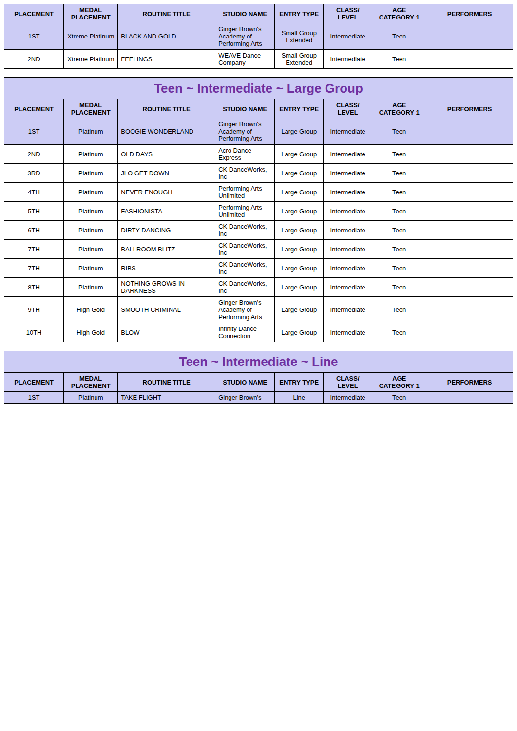| PLACEMENT | MEDAL PLACEMENT | ROUTINE TITLE | STUDIO NAME | ENTRY TYPE | CLASS/ LEVEL | AGE CATEGORY 1 | PERFORMERS |
| --- | --- | --- | --- | --- | --- | --- | --- |
| 1ST | Xtreme Platinum | BLACK AND GOLD | Ginger Brown's Academy of Performing Arts | Small Group Extended | Intermediate | Teen | |
| 2ND | Xtreme Platinum | FEELINGS | WEAVE Dance Company | Small Group Extended | Intermediate | Teen | |
Teen ~ Intermediate ~ Large Group
| PLACEMENT | MEDAL PLACEMENT | ROUTINE TITLE | STUDIO NAME | ENTRY TYPE | CLASS/ LEVEL | AGE CATEGORY 1 | PERFORMERS |
| --- | --- | --- | --- | --- | --- | --- | --- |
| 1ST | Platinum | BOOGIE WONDERLAND | Ginger Brown's Academy of Performing Arts | Large Group | Intermediate | Teen | |
| 2ND | Platinum | OLD DAYS | Acro Dance Express | Large Group | Intermediate | Teen | |
| 3RD | Platinum | JLO GET DOWN | CK DanceWorks, Inc | Large Group | Intermediate | Teen | |
| 4TH | Platinum | NEVER ENOUGH | Performing Arts Unlimited | Large Group | Intermediate | Teen | |
| 5TH | Platinum | FASHIONISTA | Performing Arts Unlimited | Large Group | Intermediate | Teen | |
| 6TH | Platinum | DIRTY DANCING | CK DanceWorks, Inc | Large Group | Intermediate | Teen | |
| 7TH | Platinum | BALLROOM BLITZ | CK DanceWorks, Inc | Large Group | Intermediate | Teen | |
| 7TH | Platinum | RIBS | CK DanceWorks, Inc | Large Group | Intermediate | Teen | |
| 8TH | Platinum | NOTHING GROWS IN DARKNESS | CK DanceWorks, Inc | Large Group | Intermediate | Teen | |
| 9TH | High Gold | SMOOTH CRIMINAL | Ginger Brown's Academy of Performing Arts | Large Group | Intermediate | Teen | |
| 10TH | High Gold | BLOW | Infinity Dance Connection | Large Group | Intermediate | Teen | |
Teen ~ Intermediate ~ Line
| PLACEMENT | MEDAL PLACEMENT | ROUTINE TITLE | STUDIO NAME | ENTRY TYPE | CLASS/ LEVEL | AGE CATEGORY 1 | PERFORMERS |
| --- | --- | --- | --- | --- | --- | --- | --- |
| 1ST | Platinum | TAKE FLIGHT | Ginger Brown's | Line | Intermediate | Teen | |